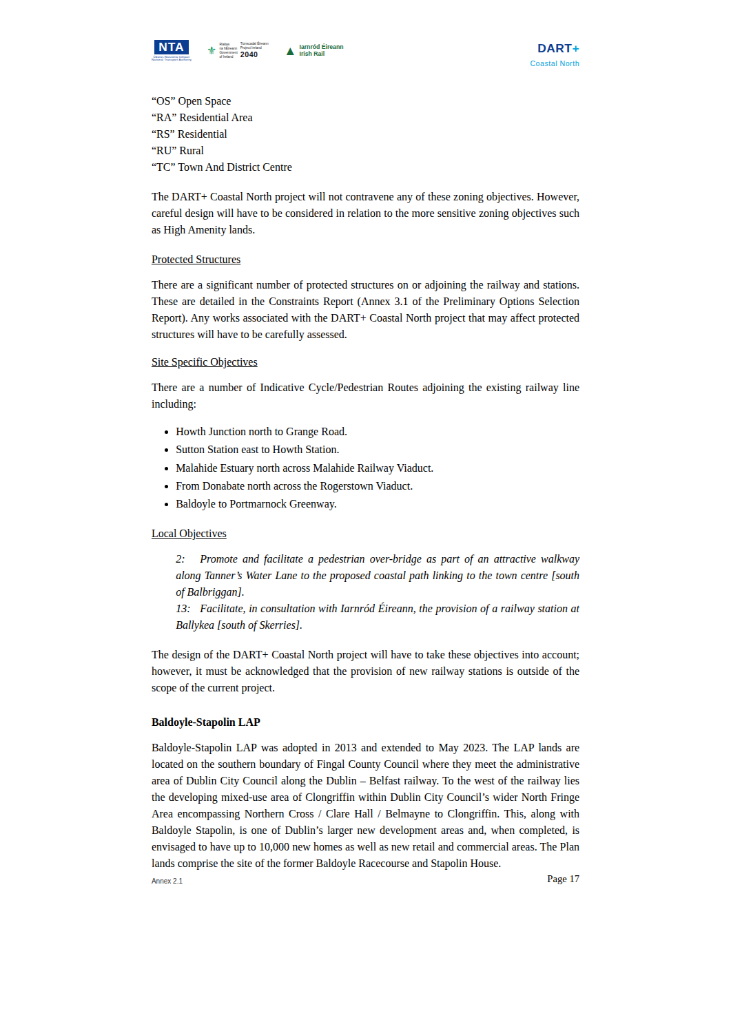NTA Údarás Náisiúnta Iompair
National Transport Authority
⚜ Rialtas
na hÉireann
Government
of Ireland Tionscadal Éireann
Project Ireland
2040
▲ Iarnród Éireann
Irish Rail
DART+
Coastal North
“OS” Open Space
“RA” Residential Area
“RS” Residential
“RU” Rural
“TC” Town And District Centre
The DART+ Coastal North project will not contravene any of these zoning objectives. However, careful design will have to be considered in relation to the more sensitive zoning objectives such as High Amenity lands.
Protected Structures
There are a significant number of protected structures on or adjoining the railway and stations. These are detailed in the Constraints Report (Annex 3.1 of the Preliminary Options Selection Report). Any works associated with the DART+ Coastal North project that may affect protected structures will have to be carefully assessed.
Site Specific Objectives
There are a number of Indicative Cycle/Pedestrian Routes adjoining the existing railway line including:
Howth Junction north to Grange Road.
Sutton Station east to Howth Station.
Malahide Estuary north across Malahide Railway Viaduct.
From Donabate north across the Rogerstown Viaduct.
Baldoyle to Portmarnock Greenway.
Local Objectives
2: Promote and facilitate a pedestrian over-bridge as part of an attractive walkway along Tanner’s Water Lane to the proposed coastal path linking to the town centre [south of Balbriggan].
13: Facilitate, in consultation with Iarnród Éireann, the provision of a railway station at Ballykea [south of Skerries].
The design of the DART+ Coastal North project will have to take these objectives into account; however, it must be acknowledged that the provision of new railway stations is outside of the scope of the current project.
Baldoyle-Stapolin LAP
Baldoyle-Stapolin LAP was adopted in 2013 and extended to May 2023. The LAP lands are located on the southern boundary of Fingal County Council where they meet the administrative area of Dublin City Council along the Dublin – Belfast railway. To the west of the railway lies the developing mixed-use area of Clongriffin within Dublin City Council’s wider North Fringe Area encompassing Northern Cross / Clare Hall / Belmayne to Clongriffin. This, along with Baldoyle Stapolin, is one of Dublin’s larger new development areas and, when completed, is envisaged to have up to 10,000 new homes as well as new retail and commercial areas. The Plan lands comprise the site of the former Baldoyle Racecourse and Stapolin House.
Annex 2.1
Page 17